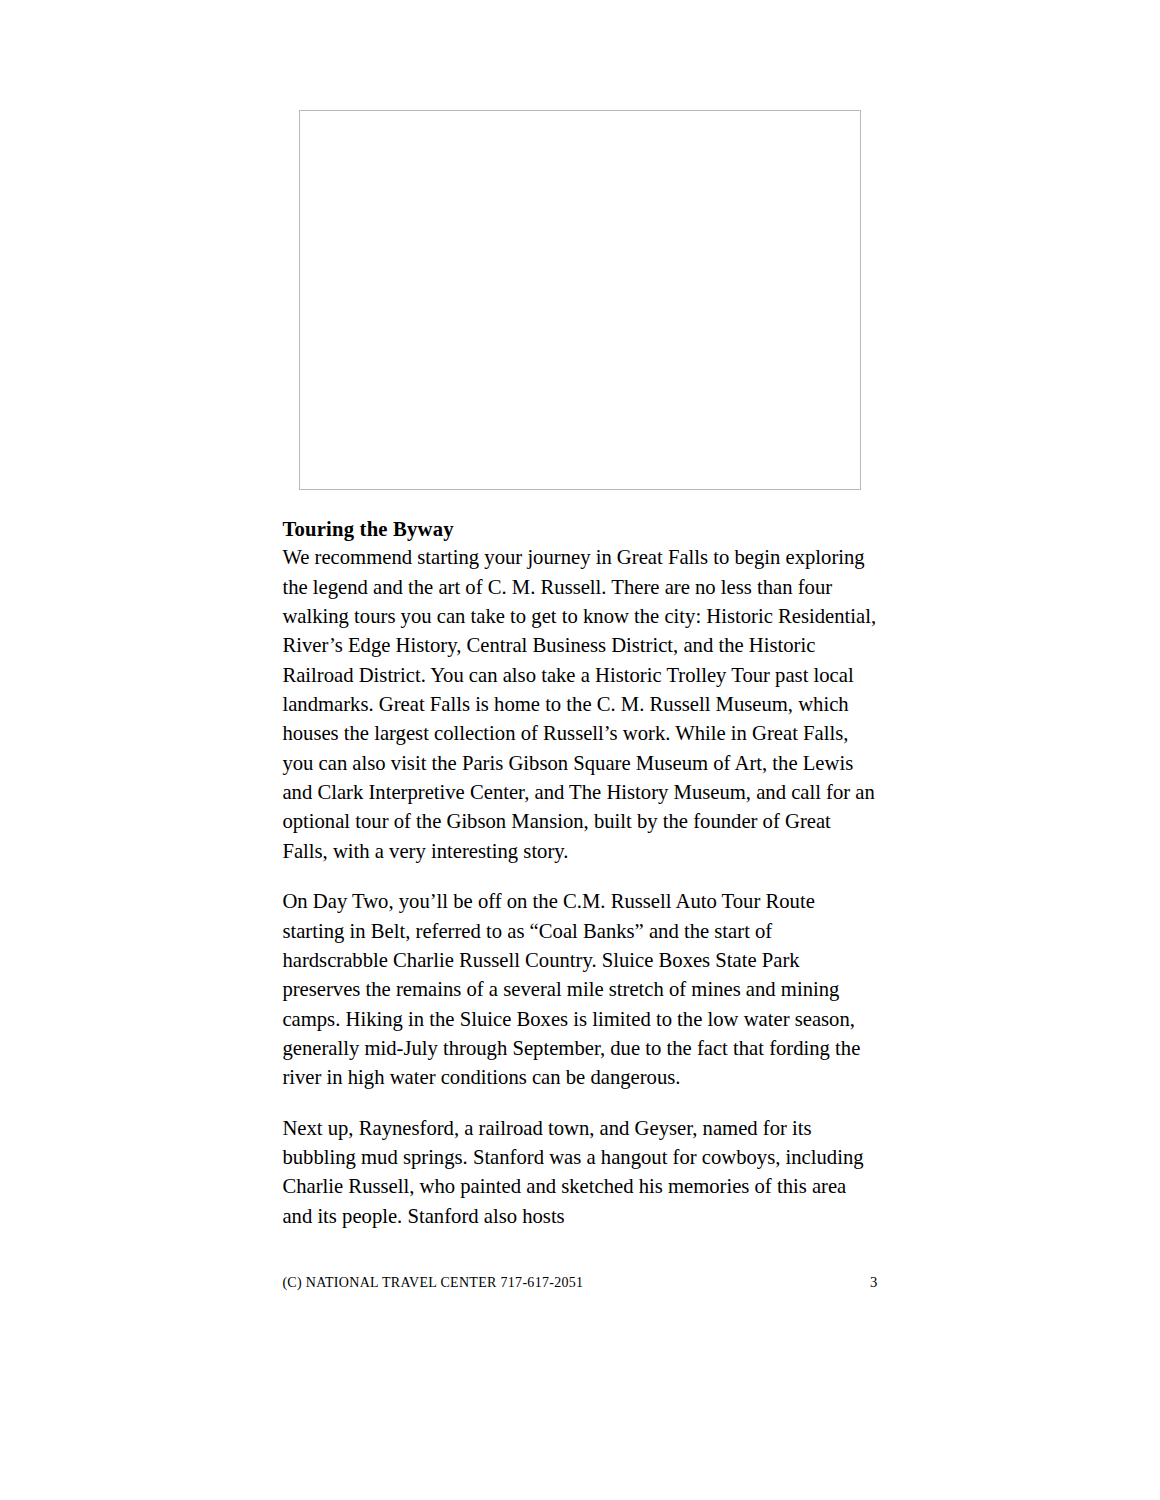Touring the Byway
We recommend starting your journey in Great Falls to begin exploring the legend and the art of C. M. Russell. There are no less than four walking tours you can take to get to know the city: Historic Residential, River’s Edge History, Central Business District, and the Historic Railroad District. You can also take a Historic Trolley Tour past local landmarks. Great Falls is home to the C. M. Russell Museum, which houses the largest collection of Russell’s work. While in Great Falls, you can also visit the Paris Gibson Square Museum of Art, the Lewis and Clark Interpretive Center, and The History Museum, and call for an optional tour of the Gibson Mansion, built by the founder of Great Falls, with a very interesting story.
On Day Two, you’ll be off on the C.M. Russell Auto Tour Route starting in Belt, referred to as “Coal Banks” and the start of hardscrabble Charlie Russell Country. Sluice Boxes State Park preserves the remains of a several mile stretch of mines and mining camps. Hiking in the Sluice Boxes is limited to the low water season, generally mid-July through September, due to the fact that fording the river in high water conditions can be dangerous.
Next up, Raynesford, a railroad town, and Geyser, named for its bubbling mud springs. Stanford was a hangout for cowboys, including Charlie Russell, who painted and sketched his memories of this area and its people. Stanford also hosts
(C) National Travel Center 717-617-2051
3